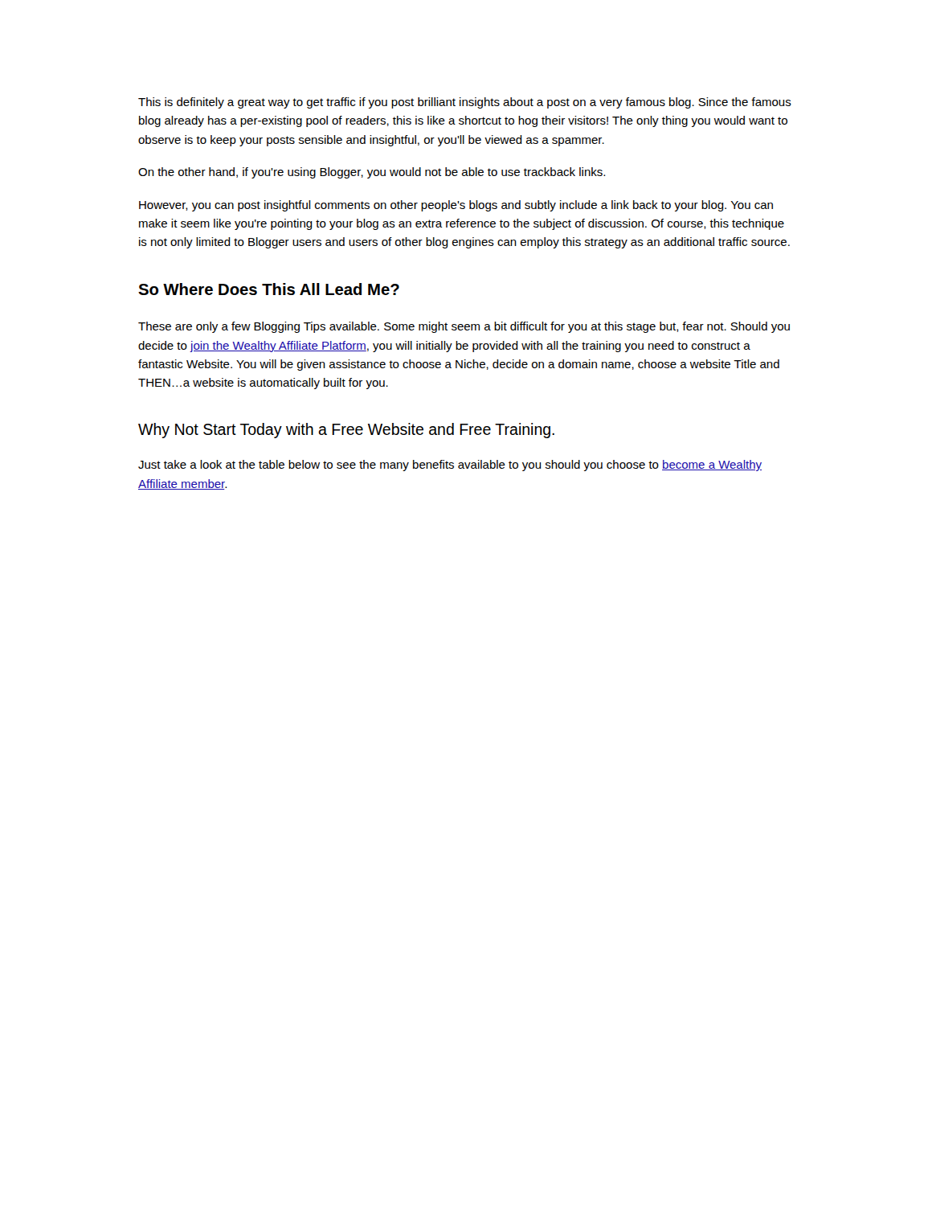This is definitely a great way to get traffic if you post brilliant insights about a post on a very famous blog. Since the famous blog already has a per-existing pool of readers, this is like a shortcut to hog their visitors! The only thing you would want to observe is to keep your posts sensible and insightful, or you'll be viewed as a spammer.
On the other hand, if you're using Blogger, you would not be able to use trackback links.
However, you can post insightful comments on other people's blogs and subtly include a link back to your blog. You can make it seem like you're pointing to your blog as an extra reference to the subject of discussion. Of course, this technique is not only limited to Blogger users and users of other blog engines can employ this strategy as an additional traffic source.
So Where Does This All Lead Me?
These are only a few Blogging Tips available. Some might seem a bit difficult for you at this stage but, fear not. Should you decide to join the Wealthy Affiliate Platform, you will initially be provided with all the training you need to construct a fantastic Website. You will be given assistance to choose a Niche, decide on a domain name, choose a website Title and THEN…a website is automatically built for you.
Why Not Start Today with a Free Website and Free Training.
Just take a look at the table below to see the many benefits available to you should you choose to become a Wealthy Affiliate member.